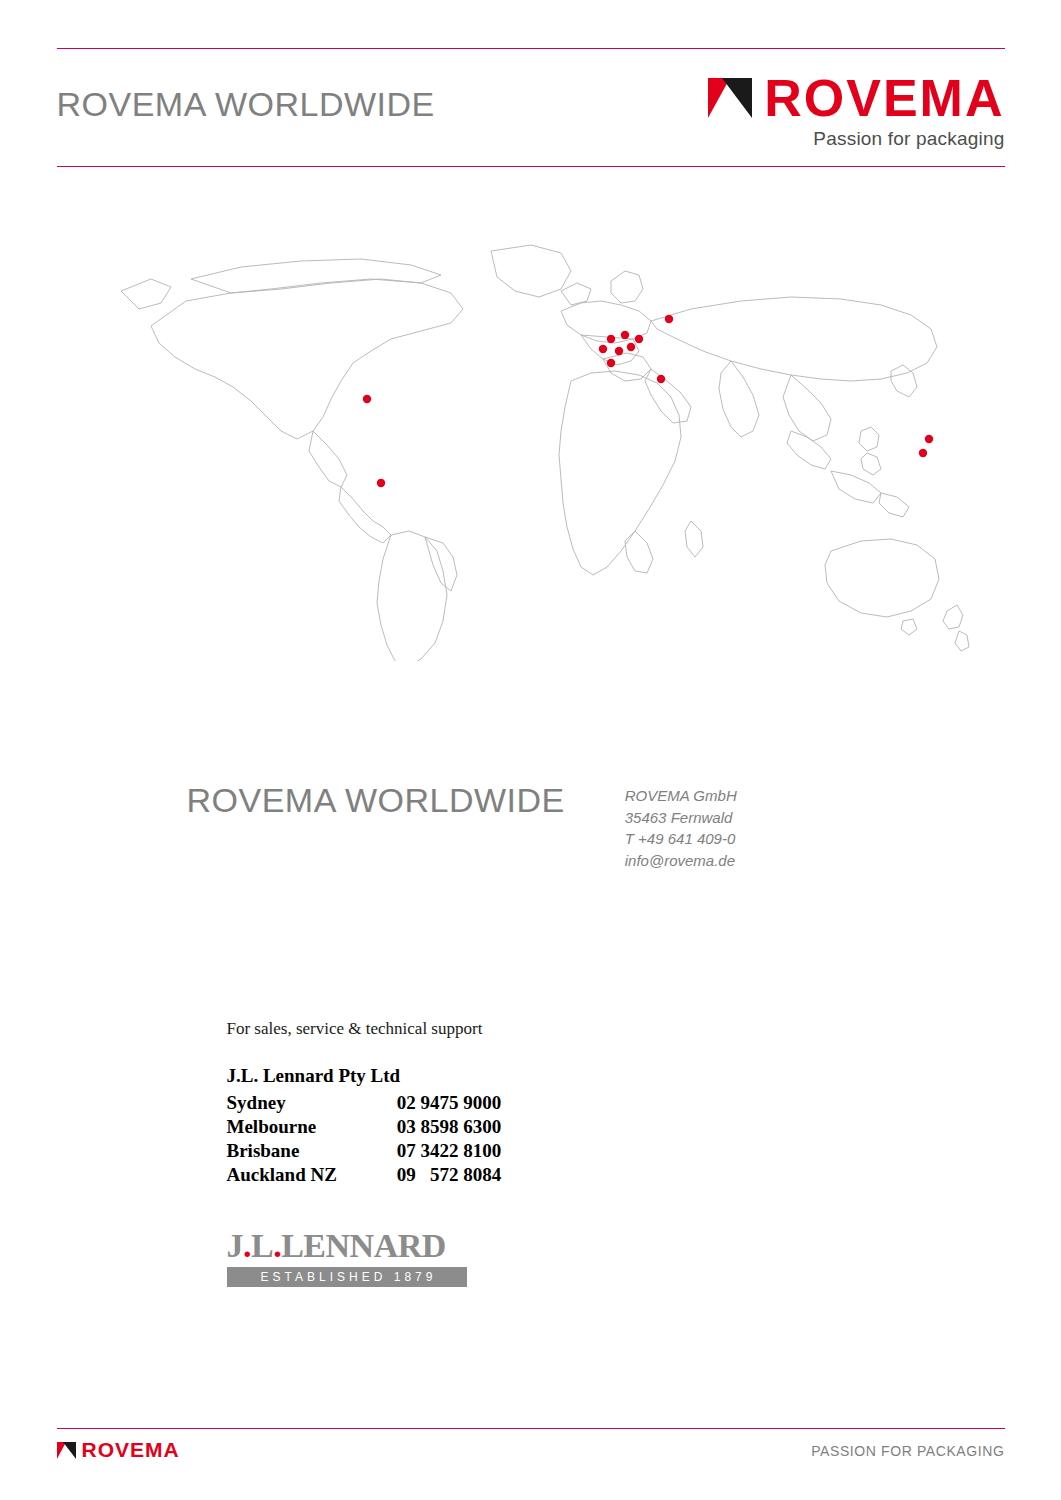ROVEMA WORLDWIDE
ROVEMA
Passion for packaging
ROVEMA WORLDWIDE
ROVEMA GmbH
35463 Fernwald
T +49 641 409-0
info@rovema.de
For sales, service & technical support
J.L. Lennard Pty Ltd
| Sydney | 02 9475 9000 |
| Melbourne | 03 8598 6300 |
| Brisbane | 07 3422 8100 |
| Auckland NZ | 09 572 8084 |
J. L. LENNARD
ESTABLISHED 1879
ROVEMA
PASSION FOR PACKAGING